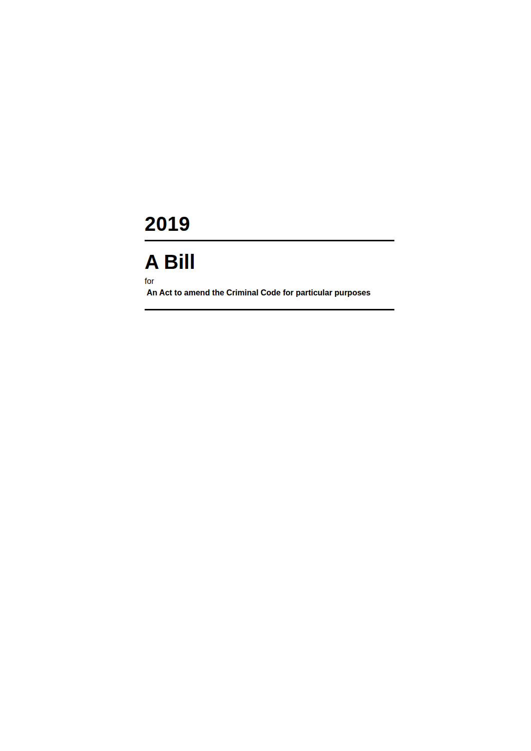2019
A Bill
for
An Act to amend the Criminal Code for particular purposes